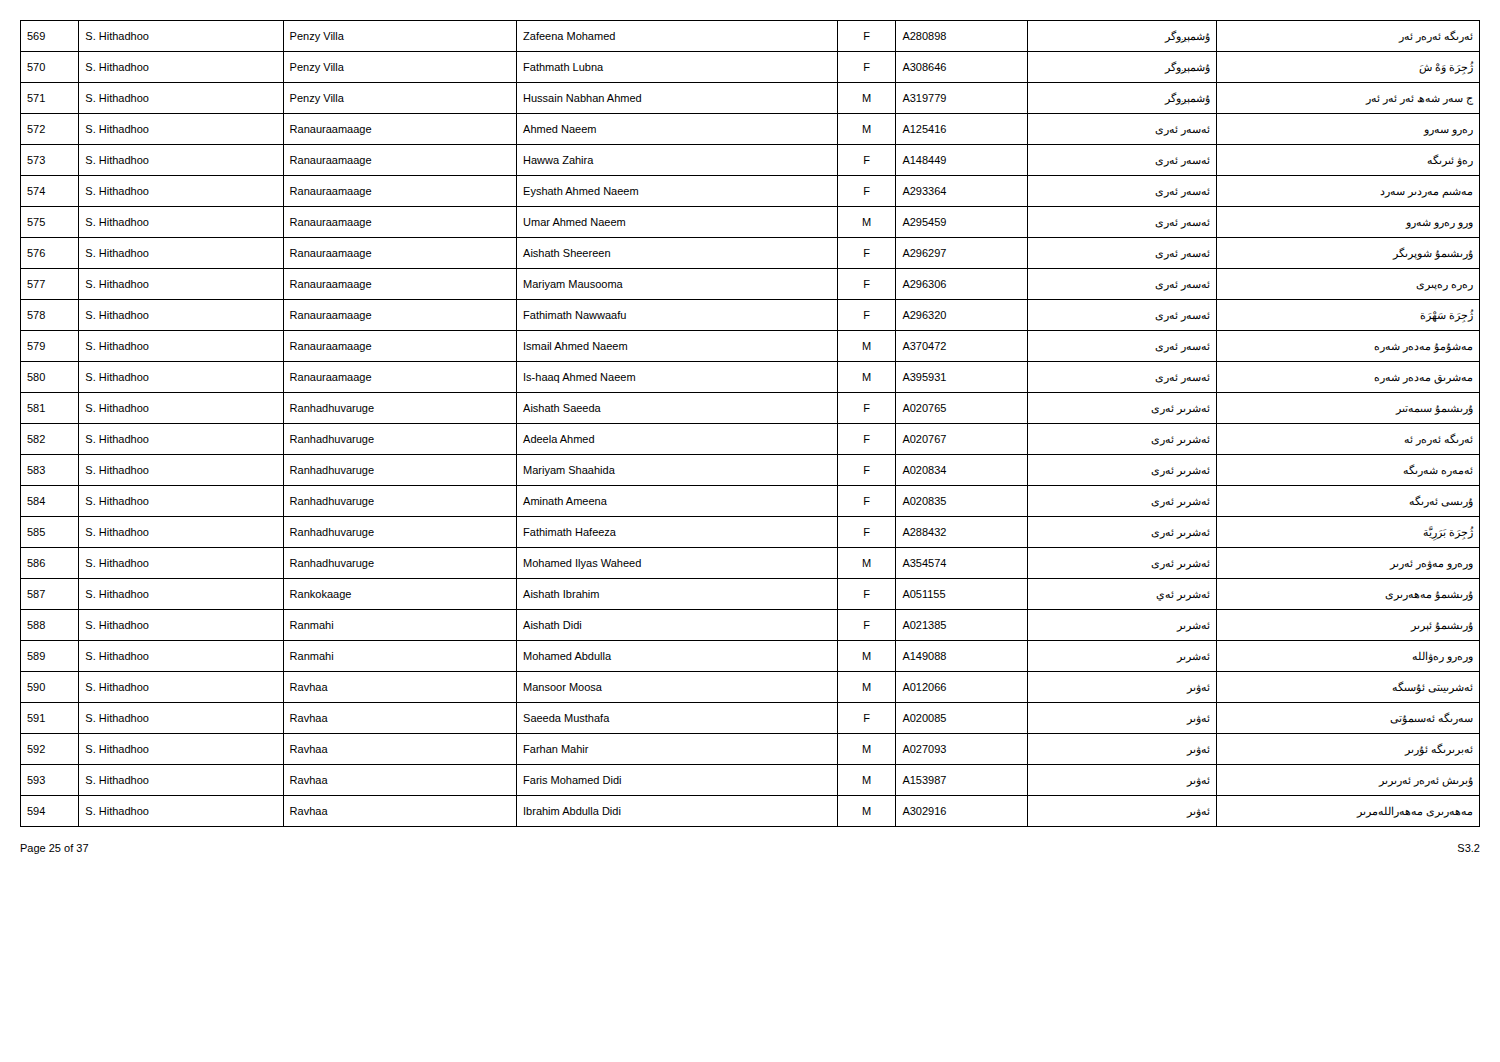| 569 | S. Hithadhoo | Penzy Villa | Zafeena Mohamed | F | A280898 | ۇشمېږوگر | ئەرىگە ئەرەر ئەر |
| 570 | S. Hithadhoo | Penzy Villa | Fathmath Lubna | F | A308646 | ۇشمېږوگر | ژُجِرَة وَهْ شَ |
| 571 | S. Hithadhoo | Penzy Villa | Hussain Nabhan Ahmed | M | A319779 | ۇشمېږوگر | ج سەر شەھ ئەر ئەر ئەر |
| 572 | S. Hithadhoo | Ranauraamaage | Ahmed Naeem | M | A125416 | ئەسەر ئەرى | رەرو سەرو |
| 573 | S. Hithadhoo | Ranauraamaage | Hawwa Zahira | F | A148449 | ئەسەر ئەرى | رەۋ ئىرىگە |
| 574 | S. Hithadhoo | Ranauraamaage | Eyshath Ahmed Naeem | F | A293364 | ئەسەر ئەرى | مەشىم مەردىر سەرد |
| 575 | S. Hithadhoo | Ranauraamaage | Umar Ahmed Naeem | M | A295459 | ئەسەر ئەرى | ورو رەرو شەرو |
| 576 | S. Hithadhoo | Ranauraamaage | Aishath Sheereen | F | A296297 | ئەسەر ئەرى | ۇرىشىمۇ شوپرىگر |
| 577 | S. Hithadhoo | Ranauraamaage | Mariyam Mausooma | F | A296306 | ئەسەر ئەرى | رەرە رەپىرى |
| 578 | S. Hithadhoo | Ranauraamaage | Fathimath Nawwaafu | F | A296320 | ئەسەر ئەرى | ژُجِرَة سَهْرَة |
| 579 | S. Hithadhoo | Ranauraamaage | Ismail Ahmed Naeem | M | A370472 | ئەسەر ئەرى | مەشۇمۇ مەدەر شەرە |
| 580 | S. Hithadhoo | Ranauraamaage | Is-haaq Ahmed Naeem | M | A395931 | ئەسەر ئەرى | مەشرىق مەدەر شەرە |
| 581 | S. Hithadhoo | Ranhadhuvaruge | Aishath Saeeda | F | A020765 | ئەشرىر ئەرى | ۇرىشىمۇ سىمەتىر |
| 582 | S. Hithadhoo | Ranhadhuvaruge | Adeela Ahmed | F | A020767 | ئەشرىر ئەرى | ئەرىگە ئەرەر ئە |
| 583 | S. Hithadhoo | Ranhadhuvaruge | Mariyam Shaahida | F | A020834 | ئەشرىر ئەرى | ئەمەرە شەرىگە |
| 584 | S. Hithadhoo | Ranhadhuvaruge | Aminath Ameena | F | A020835 | ئەشرىر ئەرى | ۇرىسى ئەرىگە |
| 585 | S. Hithadhoo | Ranhadhuvaruge | Fathimath Hafeeza | F | A288432 | ئەشرىر ئەرى | ژُجِرَة بَرَرِيَّة |
| 586 | S. Hithadhoo | Ranhadhuvaruge | Mohamed Ilyas Waheed | M | A354574 | ئەشرىر ئەرى | ورەرو مەۋەر ئەرىر |
| 587 | S. Hithadhoo | Rankokaage | Aishath Ibrahim | F | A051155 | ئەشرىر ئەي | ۇرىشىمۇ مەھەرىرى |
| 588 | S. Hithadhoo | Ranmahi | Aishath Didi | F | A021385 | ئەشرىر | ۇرىشىمۇ ئېرىر |
| 589 | S. Hithadhoo | Ranmahi | Mohamed Abdulla | M | A149088 | ئەشرىر | ورەرو رەۋاللە |
| 590 | S. Hithadhoo | Ravhaa | Mansoor Moosa | M | A012066 | ئەۋىر | ئەشرىيىتى ئۇسىگە |
| 591 | S. Hithadhoo | Ravhaa | Saeeda Musthafa | F | A020085 | ئەۋىر | سەرىگە ئەسىمۇتى |
| 592 | S. Hithadhoo | Ravhaa | Farhan Mahir | M | A027093 | ئەۋىر | ئەبرىرىگە ئۇرىر |
| 593 | S. Hithadhoo | Ravhaa | Faris Mohamed Didi | M | A153987 | ئەۋىر | ۇبرىش ئەرەر ئەرىرىر |
| 594 | S. Hithadhoo | Ravhaa | Ibrahim Abdulla Didi | M | A302916 | ئەۋىر | مەھەرىرى مەھەراللەمرىر |
Page 25 of 37 S3.2